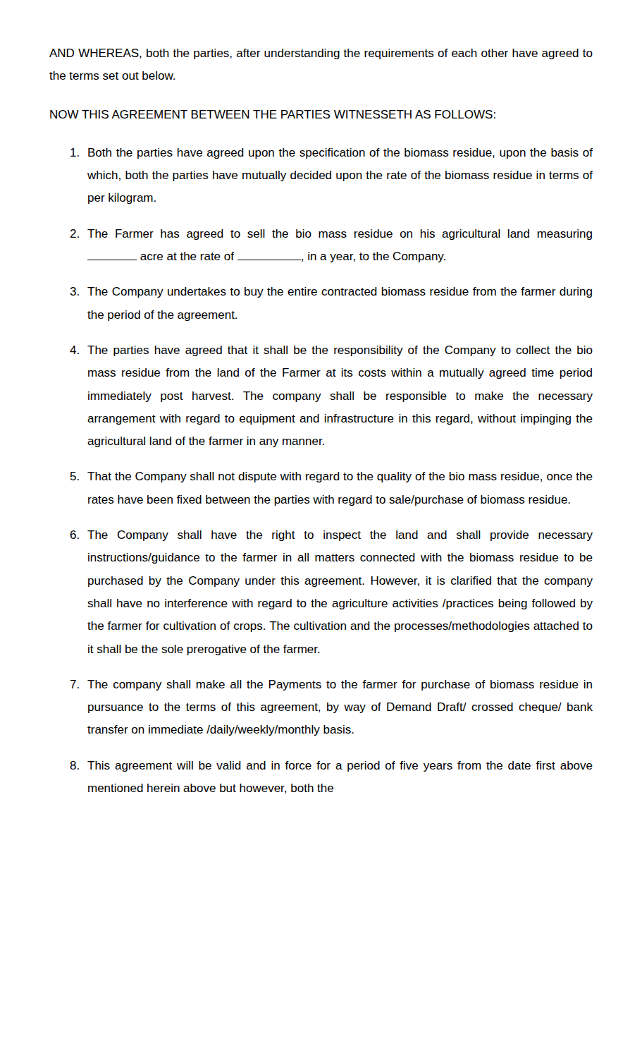AND WHEREAS, both the parties, after understanding the requirements of each other have agreed to the terms set out below.
NOW THIS AGREEMENT BETWEEN THE PARTIES WITNESSETH AS FOLLOWS:
Both the parties have agreed upon the specification of the biomass residue, upon the basis of which, both the parties have mutually decided upon the rate of the biomass residue in terms of per kilogram.
The Farmer has agreed to sell the bio mass residue on his agricultural land measuring acre at the rate of , in a year, to the Company.
The Company undertakes to buy the entire contracted biomass residue from the farmer during the period of the agreement.
The parties have agreed that it shall be the responsibility of the Company to collect the bio mass residue from the land of the Farmer at its costs within a mutually agreed time period immediately post harvest. The company shall be responsible to make the necessary arrangement with regard to equipment and infrastructure in this regard, without impinging the agricultural land of the farmer in any manner.
That the Company shall not dispute with regard to the quality of the bio mass residue, once the rates have been fixed between the parties with regard to sale/purchase of biomass residue.
The Company shall have the right to inspect the land and shall provide necessary instructions/guidance to the farmer in all matters connected with the biomass residue to be purchased by the Company under this agreement. However, it is clarified that the company shall have no interference with regard to the agriculture activities /practices being followed by the farmer for cultivation of crops. The cultivation and the processes/methodologies attached to it shall be the sole prerogative of the farmer.
The company shall make all the Payments to the farmer for purchase of biomass residue in pursuance to the terms of this agreement, by way of Demand Draft/ crossed cheque/ bank transfer on immediate /daily/weekly/monthly basis.
This agreement will be valid and in force for a period of five years from the date first above mentioned herein above but however, both the